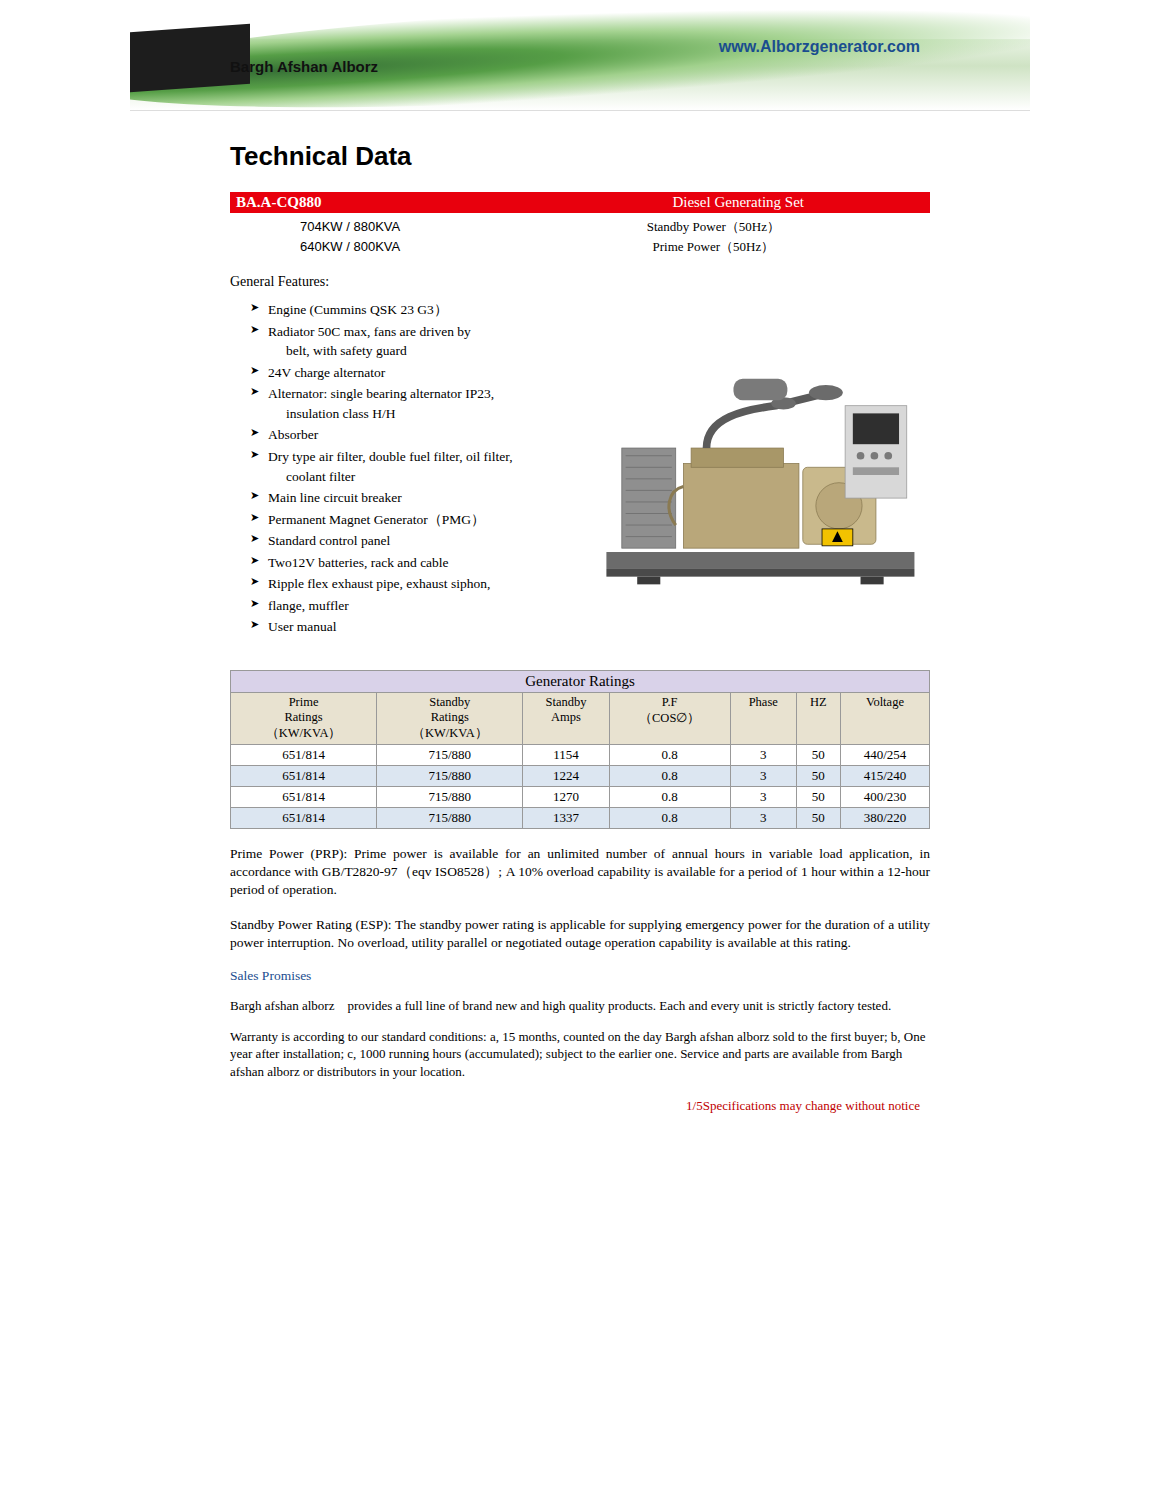Bargh Afshan Alborz
www.Alborzgenerator.com
Technical Data
BA.A-CQ880 Diesel Generating Set
704KW / 880KVA
640KW / 800KVA
Standby Power（50Hz）
Prime Power（50Hz）
General Features:
Engine (Cummins QSK 23 G3）
Radiator 50C max, fans are driven bybelt, with safety guard
24V charge alternator
Alternator: single bearing alternator IP23,insulation class H/H
Absorber
Dry type air filter, double fuel filter, oil filter,coolant filter
Main line circuit breaker
Permanent Magnet Generator（PMG）
Standard control panel
Two12V batteries, rack and cable
Ripple flex exhaust pipe, exhaust siphon,
flange, muffler
User manual
Generator Ratings
| Prime Ratings （KW/KVA） | Standby Ratings （KW/KVA） | Standby Amps | P.F （COS∅） | Phase | HZ | Voltage |
| --- | --- | --- | --- | --- | --- | --- |
| 651/814 | 715/880 | 1154 | 0.8 | 3 | 50 | 440/254 |
| 651/814 | 715/880 | 1224 | 0.8 | 3 | 50 | 415/240 |
| 651/814 | 715/880 | 1270 | 0.8 | 3 | 50 | 400/230 |
| 651/814 | 715/880 | 1337 | 0.8 | 3 | 50 | 380/220 |
Prime Power (PRP): Prime power is available for an unlimited number of annual hours in variable load application, in accordance with GB/T2820-97（eqv ISO8528）; A 10% overload capability is available for a period of 1 hour within a 12-hour period of operation.
Standby Power Rating (ESP): The standby power rating is applicable for supplying emergency power for the duration of a utility power interruption. No overload, utility parallel or negotiated outage operation capability is available at this rating.
Sales Promises
Bargh afshan alborz provides a full line of brand new and high quality products. Each and every unit is strictly factory tested.
Warranty is according to our standard conditions: a, 15 months, counted on the day Bargh afshan alborz sold to the first buyer; b, One year after installation; c, 1000 running hours (accumulated); subject to the earlier one. Service and parts are available from Bargh afshan alborz or distributors in your location.
1/5 Specifications may change without notice